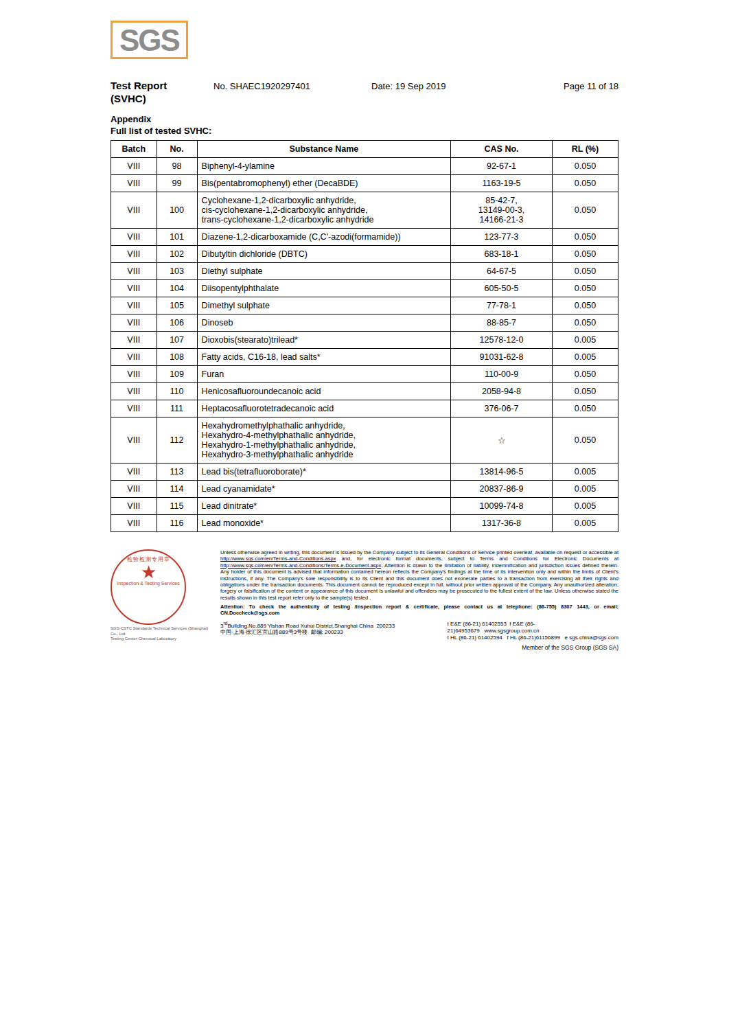SGS
Test Report
No. SHAEC1920297401
Date: 19 Sep 2019
Page 11 of 18
(SVHC)
Appendix
Full list of tested SVHC:
| Batch | No. | Substance Name | CAS No. | RL (%) |
| --- | --- | --- | --- | --- |
| VIII | 98 | Biphenyl-4-ylamine | 92-67-1 | 0.050 |
| VIII | 99 | Bis(pentabromophenyl) ether (DecaBDE) | 1163-19-5 | 0.050 |
| VIII | 100 | Cyclohexane-1,2-dicarboxylic anhydride, cis-cyclohexane-1,2-dicarboxylic anhydride, trans-cyclohexane-1,2-dicarboxylic anhydride | 85-42-7, 13149-00-3, 14166-21-3 | 0.050 |
| VIII | 101 | Diazene-1,2-dicarboxamide (C,C'-azodi(formamide)) | 123-77-3 | 0.050 |
| VIII | 102 | Dibutyltin dichloride (DBTC) | 683-18-1 | 0.050 |
| VIII | 103 | Diethyl sulphate | 64-67-5 | 0.050 |
| VIII | 104 | Diisopentylphthalate | 605-50-5 | 0.050 |
| VIII | 105 | Dimethyl sulphate | 77-78-1 | 0.050 |
| VIII | 106 | Dinoseb | 88-85-7 | 0.050 |
| VIII | 107 | Dioxobis(stearato)trilead* | 12578-12-0 | 0.005 |
| VIII | 108 | Fatty acids, C16-18, lead salts* | 91031-62-8 | 0.005 |
| VIII | 109 | Furan | 110-00-9 | 0.050 |
| VIII | 110 | Henicosafluoroundecanoic acid | 2058-94-8 | 0.050 |
| VIII | 111 | Heptacosafluorotetradecanoic acid | 376-06-7 | 0.050 |
| VIII | 112 | Hexahydromethylphathalic anhydride, Hexahydro-4-methylphathalic anhydride, Hexahydro-1-methylphathalic anhydride, Hexahydro-3-methylphathalic anhydride | ☆ | 0.050 |
| VIII | 113 | Lead bis(tetrafluoroborate)* | 13814-96-5 | 0.005 |
| VIII | 114 | Lead cyanamidate* | 20837-86-9 | 0.005 |
| VIII | 115 | Lead dinitrate* | 10099-74-8 | 0.005 |
| VIII | 116 | Lead monoxide* | 1317-36-8 | 0.005 |
检验检测专用章
★
Inspection & Testing Services
SGS-CSTC Standards Technical Services (Shanghai) Co., Ltd.
Testing Center-Chemical Laboratory
Unless otherwise agreed in writing, this document is issued by the Company subject to its General Conditions of Service printed overleaf, available on request or accessible at http://www.sgs.com/en/Terms-and-Conditions.aspx and, for electronic format documents, subject to Terms and Conditions for Electronic Documents at http://www.sgs.com/en/Terms-and-Conditions/Terms-e-Document.aspx. Attention is drawn to the limitation of liability, indemnification and jurisdiction issues defined therein. Any holder of this document is advised that information contained hereon reflects the Company's findings at the time of its intervention only and within the limits of Client's instructions, if any. The Company's sole responsibility is to its Client and this document does not exonerate parties to a transaction from exercising all their rights and obligations under the transaction documents. This document cannot be reproduced except in full, without prior written approval of the Company. Any unauthorized alteration, forgery or falsification of the content or appearance of this document is unlawful and offenders may be prosecuted to the fullest extent of the law. Unless otherwise stated the results shown in this test report refer only to the sample(s) tested .
Attention: To check the authenticity of testing /inspection report & certificate, please contact us at telephone: (86-755) 8307 1443, or email: CN.Doccheck@sgs.com
3rdBuilding,No.889 Yishan Road Xuhui District,Shanghai China 200233
中国·上海·徐汇区宜山路889号3号楼 邮编: 200233
t E&E (86-21) 61402553 f E&E (86-21)64953679 www.sgsgroup.com.cn
t HL (86-21) 61402594 f HL (86-21)61156899 e sgs.china@sgs.com
Member of the SGS Group (SGS SA)